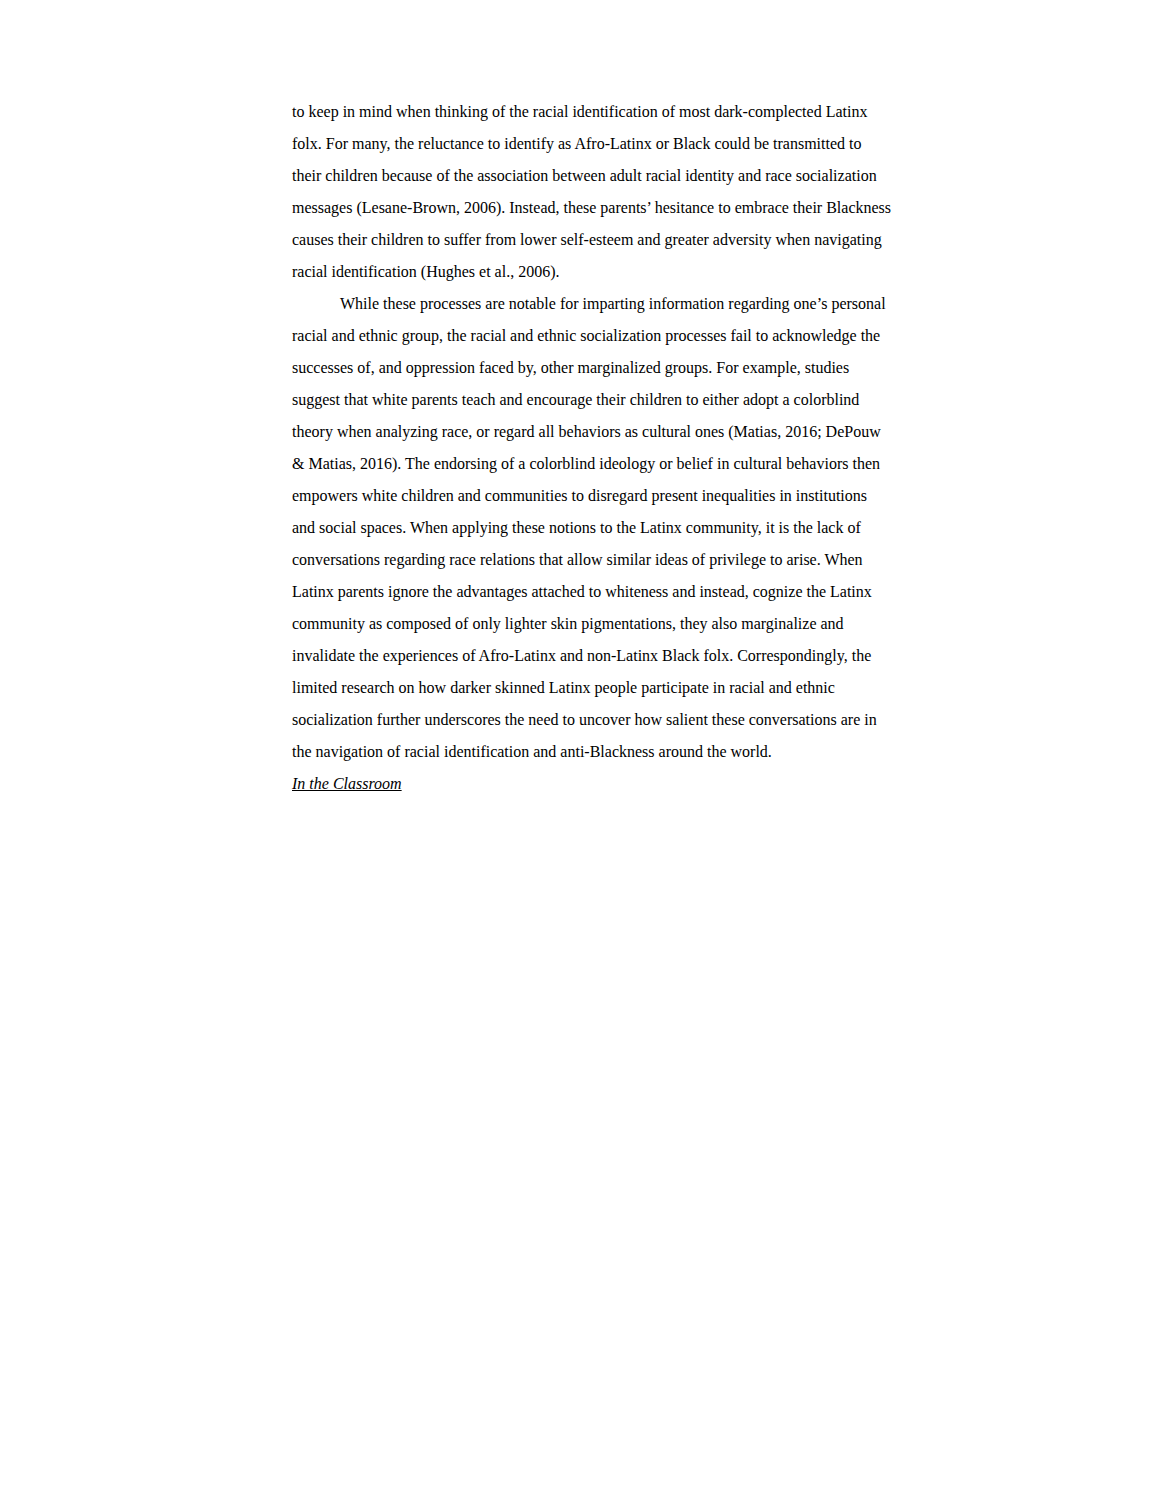to keep in mind when thinking of the racial identification of most dark-complected Latinx folx. For many, the reluctance to identify as Afro-Latinx or Black could be transmitted to their children because of the association between adult racial identity and race socialization messages (Lesane-Brown, 2006). Instead, these parents’ hesitance to embrace their Blackness causes their children to suffer from lower self-esteem and greater adversity when navigating racial identification (Hughes et al., 2006).
While these processes are notable for imparting information regarding one’s personal racial and ethnic group, the racial and ethnic socialization processes fail to acknowledge the successes of, and oppression faced by, other marginalized groups. For example, studies suggest that white parents teach and encourage their children to either adopt a colorblind theory when analyzing race, or regard all behaviors as cultural ones (Matias, 2016; DePouw & Matias, 2016). The endorsing of a colorblind ideology or belief in cultural behaviors then empowers white children and communities to disregard present inequalities in institutions and social spaces. When applying these notions to the Latinx community, it is the lack of conversations regarding race relations that allow similar ideas of privilege to arise. When Latinx parents ignore the advantages attached to whiteness and instead, cognize the Latinx community as composed of only lighter skin pigmentations, they also marginalize and invalidate the experiences of Afro-Latinx and non-Latinx Black folx. Correspondingly, the limited research on how darker skinned Latinx people participate in racial and ethnic socialization further underscores the need to uncover how salient these conversations are in the navigation of racial identification and anti-Blackness around the world.
In the Classroom